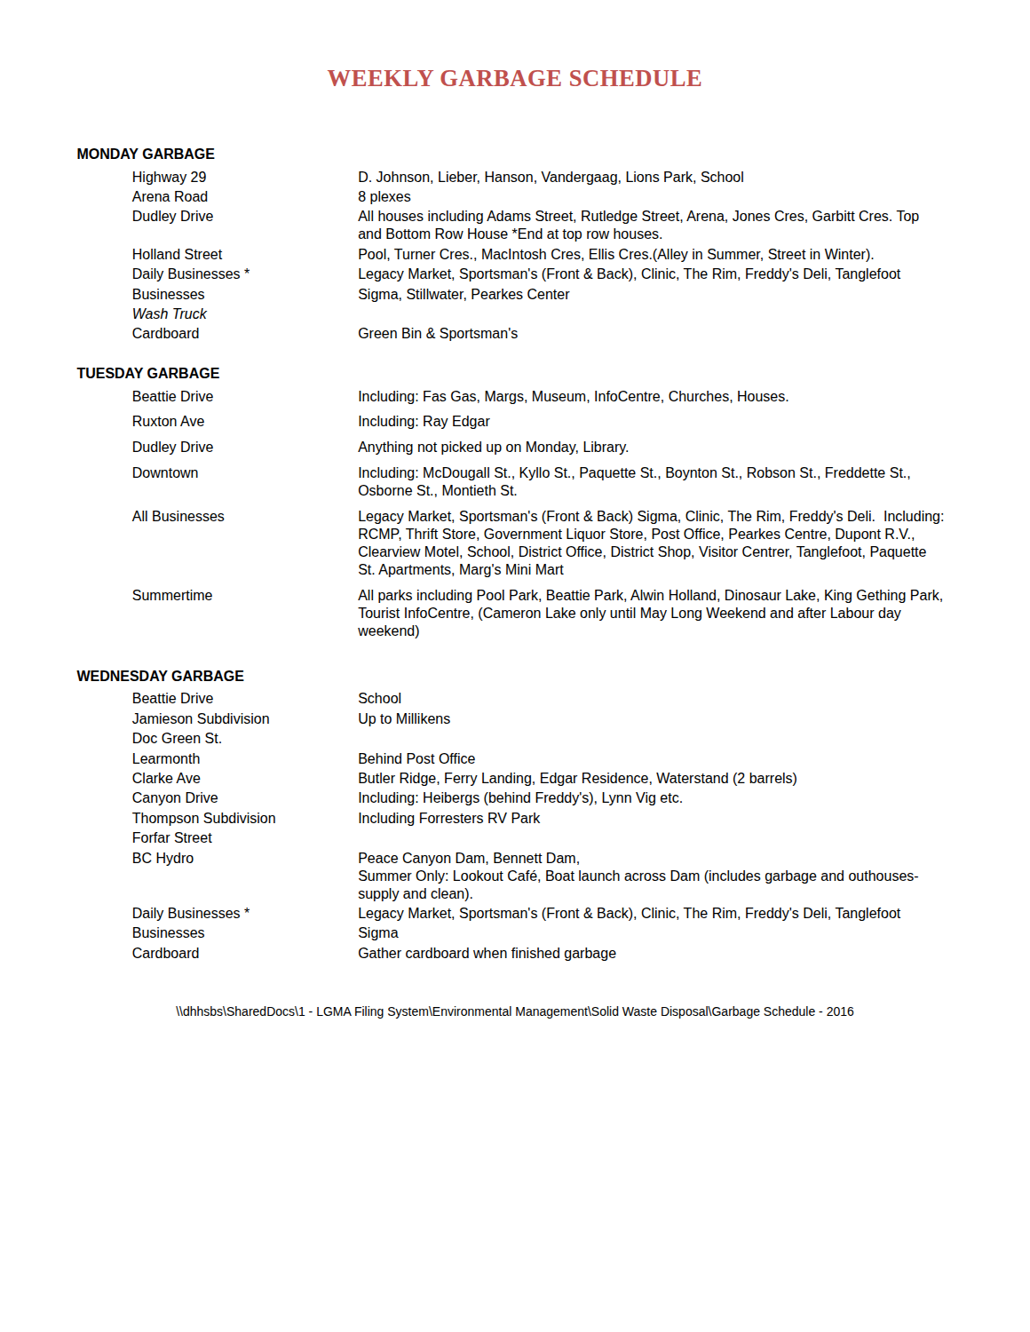WEEKLY GARBAGE SCHEDULE
MONDAY GARBAGE
| Highway 29 | D. Johnson, Lieber, Hanson, Vandergaag, Lions Park, School |
| Arena Road | 8 plexes |
| Dudley Drive | All houses including Adams Street, Rutledge Street, Arena, Jones Cres, Garbitt Cres. Top and Bottom Row House *End at top row houses. |
| Holland Street | Pool, Turner Cres., MacIntosh Cres, Ellis Cres.(Alley in Summer, Street in Winter). |
| Daily Businesses * | Legacy Market, Sportsman's (Front & Back), Clinic, The Rim, Freddy's Deli, Tanglefoot |
| Businesses | Sigma, Stillwater, Pearkes Center |
| Wash Truck | |
| Cardboard | Green Bin & Sportsman's |
TUESDAY GARBAGE
| Beattie Drive | Including: Fas Gas, Margs, Museum, InfoCentre, Churches, Houses. |
| Ruxton Ave | Including: Ray Edgar |
| Dudley Drive | Anything not picked up on Monday, Library. |
| Downtown | Including: McDougall St., Kyllo St., Paquette St., Boynton St., Robson St., Freddette St., Osborne St., Montieth St. |
| All Businesses | Legacy Market, Sportsman's (Front & Back) Sigma, Clinic, The Rim, Freddy's Deli. Including: RCMP, Thrift Store, Government Liquor Store, Post Office, Pearkes Centre, Dupont R.V., Clearview Motel, School, District Office, District Shop, Visitor Centrer, Tanglefoot, Paquette St. Apartments, Marg's Mini Mart |
| Summertime | All parks including Pool Park, Beattie Park, Alwin Holland, Dinosaur Lake, King Gething Park, Tourist InfoCentre, (Cameron Lake only until May Long Weekend and after Labour day weekend) |
WEDNESDAY GARBAGE
| Beattie Drive | School |
| Jamieson Subdivision | Up to Millikens |
| Doc Green St. | |
| Learmonth | Behind Post Office |
| Clarke Ave | Butler Ridge, Ferry Landing, Edgar Residence, Waterstand (2 barrels) |
| Canyon Drive | Including: Heibergs (behind Freddy's), Lynn Vig etc. |
| Thompson Subdivision | Including Forresters RV Park |
| Forfar Street | |
| BC Hydro | Peace Canyon Dam, Bennett Dam, Summer Only: Lookout Café, Boat launch across Dam (includes garbage and outhouses-supply and clean). |
| Daily Businesses * | Legacy Market, Sportsman's (Front & Back), Clinic, The Rim, Freddy's Deli, Tanglefoot |
| Businesses | Sigma |
| Cardboard | Gather cardboard when finished garbage |
\\dhhsbs\SharedDocs\1 - LGMA Filing System\Environmental Management\Solid Waste Disposal\Garbage Schedule - 2016